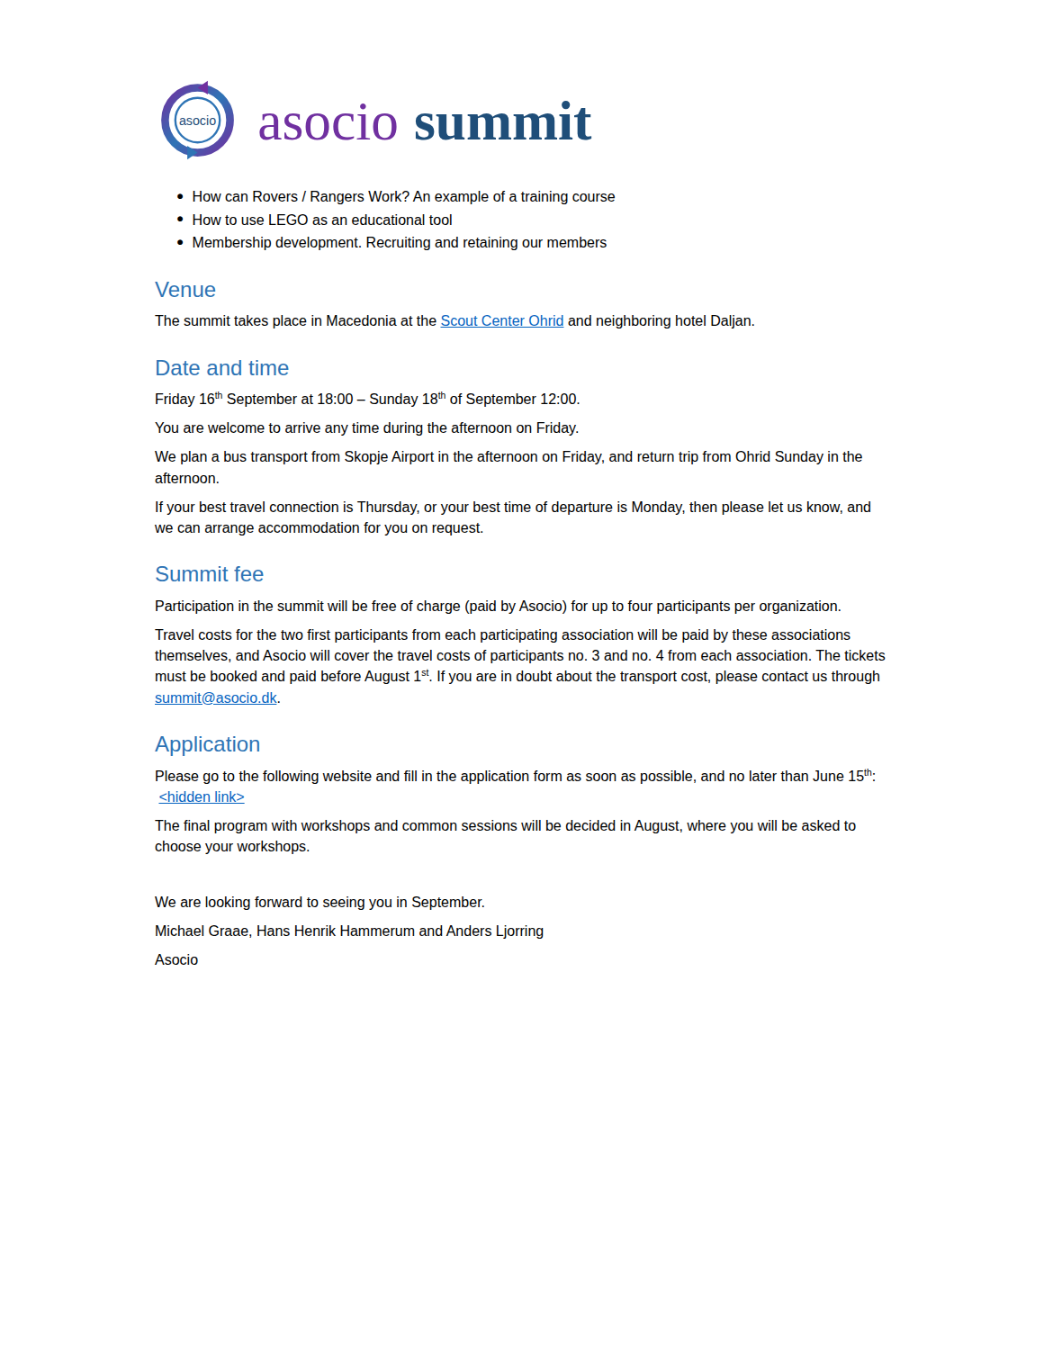asocio
asocio summit
How can Rovers / Rangers Work? An example of a training course
How to use LEGO as an educational tool
Membership development. Recruiting and retaining our members
Venue
The summit takes place in Macedonia at the Scout Center Ohrid and neighboring hotel Daljan.
Date and time
Friday 16th September at 18:00 – Sunday 18th of September 12:00.
You are welcome to arrive any time during the afternoon on Friday.
We plan a bus transport from Skopje Airport in the afternoon on Friday, and return trip from Ohrid Sunday in the afternoon.
If your best travel connection is Thursday, or your best time of departure is Monday, then please let us know, and we can arrange accommodation for you on request.
Summit fee
Participation in the summit will be free of charge (paid by Asocio) for up to four participants per organization.
Travel costs for the two first participants from each participating association will be paid by these associations themselves, and Asocio will cover the travel costs of participants no. 3 and no. 4 from each association. The tickets must be booked and paid before August 1st. If you are in doubt about the transport cost, please contact us through summit@asocio.dk.
Application
Please go to the following website and fill in the application form as soon as possible, and no later than June 15th: <hidden link>
The final program with workshops and common sessions will be decided in August, where you will be asked to choose your workshops.
We are looking forward to seeing you in September.
Michael Graae, Hans Henrik Hammerum and Anders Ljorring
Asocio